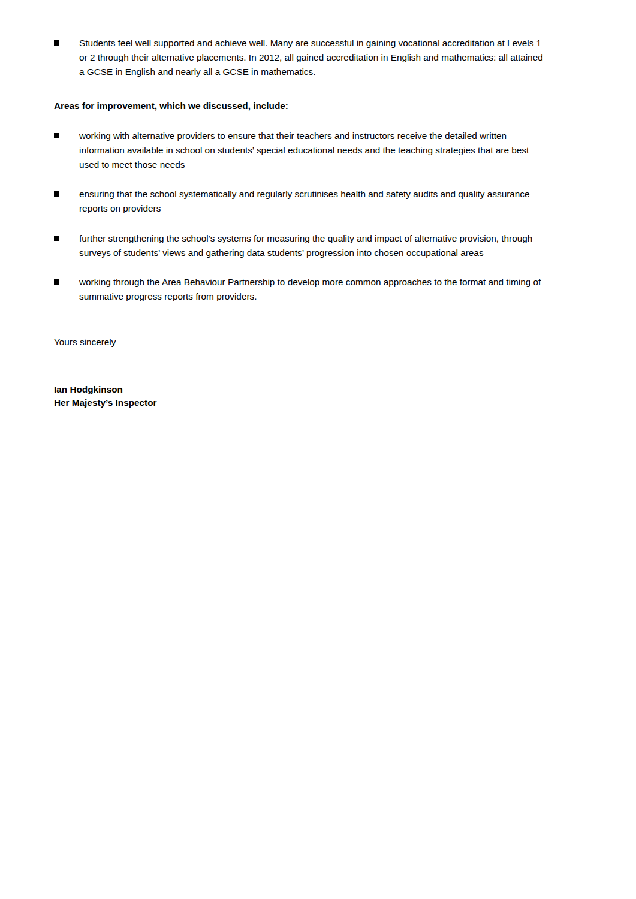Students feel well supported and achieve well. Many are successful in gaining vocational accreditation at Levels 1 or 2 through their alternative placements. In 2012, all gained accreditation in English and mathematics: all attained a GCSE in English and nearly all a GCSE in mathematics.
Areas for improvement, which we discussed, include:
working with alternative providers to ensure that their teachers and instructors receive the detailed written information available in school on students’ special educational needs and the teaching strategies that are best used to meet those needs
ensuring that the school systematically and regularly scrutinises health and safety audits and quality assurance reports on providers
further strengthening the school’s systems for measuring the quality and impact of alternative provision, through surveys of students’ views and gathering data students’ progression into chosen occupational areas
working through the Area Behaviour Partnership to develop more common approaches to the format and timing of summative progress reports from providers.
Yours sincerely
Ian Hodgkinson
Her Majesty’s Inspector